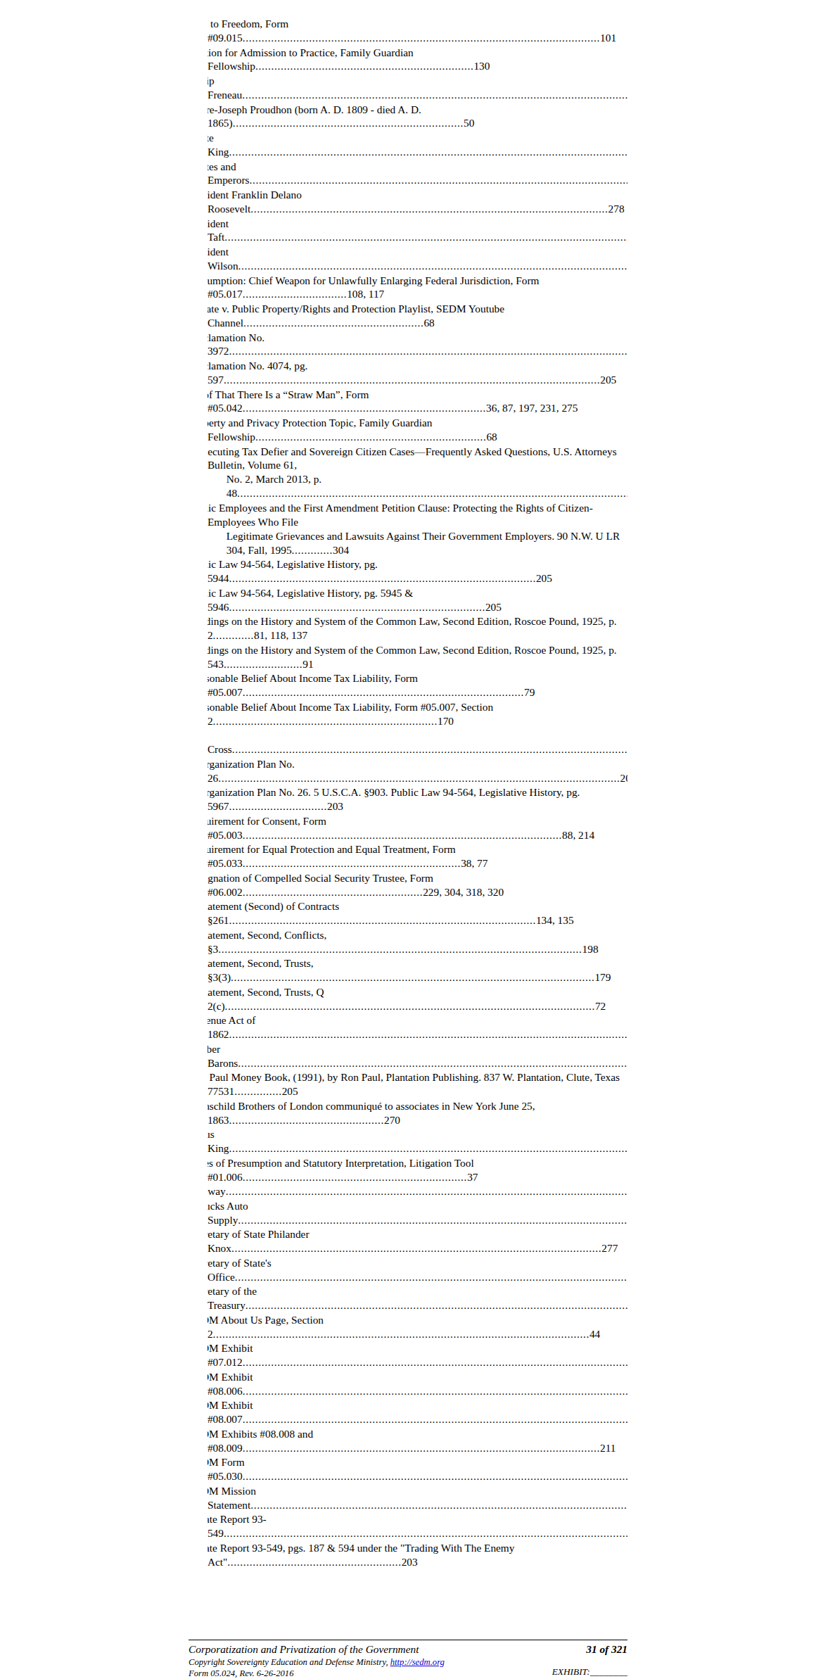Path to Freedom, Form #09.015................................................................................................................. 101
Petition for Admission to Practice, Family Guardian Fellowship..................................................................... 130
Philip Freneau................................................................................................................................................. 199
Pierre-Joseph Proudhon (born A. D. 1809 - died A. D. 1865)......................................................................... 50
Pirate King....................................................................................................................................................... 45
Pirates and Emperors......................................................................................................................................... 45
President Franklin Delano Roosevelt................................................................................................................. 278
President Taft................................................................................................................................................... 277
President Wilson............................................................................................................................................. 241
Presumption: Chief Weapon for Unlawfully Enlarging Federal Jurisdiction, Form #05.017................................. 108, 117
Private v. Public Property/Rights and Protection Playlist, SEDM Youtube Channel......................................................... 68
Proclamation No. 3972....................................................................................................................................... 204
Proclamation No. 4074, pg. 597....................................................................................................................... 205
Proof That There Is a “Straw Man”, Form #05.042............................................................................. 36, 87, 197, 231, 275
Property and Privacy Protection Topic, Family Guardian Fellowship......................................................................... 68
Prosecuting Tax Defier and Sovereign Citizen Cases—Frequently Asked Questions, U.S. Attorneys Bulletin, Volume 61, No. 2, March 2013, p. 48................................................................................................................................. 101
Public Employees and the First Amendment Petition Clause: Protecting the Rights of Citizen-Employees Who File Legitimate Grievances and Lawsuits Against Their Government Employers. 90 N.W. U LR 304, Fall, 1995............. 304
Public Law 94-564, Legislative History, pg. 5944................................................................................................. 205
Public Law 94-564, Legislative History, pg. 5945 & 5946................................................................................. 205
Readings on the History and System of the Common Law, Second Edition, Roscoe Pound, 1925, p. 2............. 81, 118, 137
Readings on the History and System of the Common Law, Second Edition, Roscoe Pound, 1925, p. 543......................... 91
Reasonable Belief About Income Tax Liability, Form #05.007......................................................................................... 79
Reasonable Belief About Income Tax Liability, Form #05.007, Section 2....................................................................... 170
Red Cross......................................................................................................................................................... 271
Reorganization Plan No. 26............................................................................................................................... 207
Reorganization Plan No. 26. 5 U.S.C.A. §903. Public Law 94-564, Legislative History, pg. 5967............................... 203
Requirement for Consent, Form #05.003..................................................................................................... 88, 214
Requirement for Equal Protection and Equal Treatment, Form #05.033..................................................................... 38, 77
Resignation of Compelled Social Security Trustee, Form #06.002......................................................... 229, 304, 318, 320
Restatement (Second) of Contracts §261................................................................................................. 134, 135
Restatement, Second, Conflicts, §3................................................................................................................... 198
Restatement, Second, Trusts, §3(3)................................................................................................................... 179
Restatement, Second, Trusts, Q 2(c)..................................................................................................................... 72
Revenue Act of 1862......................................................................................................................................... 277
Robber Barons................................................................................................................................................. 45
Ron Paul Money Book, (1991), by Ron Paul, Plantation Publishing. 837 W. Plantation, Clute, Texas 77531............... 205
Rothschild Brothers of London communiqué to associates in New York June 25, 1863................................................. 270
Rufus King....................................................................................................................................................... 58
Rules of Presumption and Statutory Interpretation, Litigation Tool #01.006....................................................................... 37
Safeway........................................................................................................................................................... 287
Schucks Auto Supply......................................................................................................................................... 287
Secretary of State Philander Knox..................................................................................................................... 277
Secretary of State's Office................................................................................................................................. 288
Secretary of the Treasury................................................................................................................................. 258
SEDM About Us Page, Section 2....................................................................................................................... 44
SEDM Exhibit #07.012....................................................................................................................................... 214
SEDM Exhibit #08.006....................................................................................................................................... 214
SEDM Exhibit #08.007............................................................................................................................. 194, 214
SEDM Exhibits #08.008 and #08.009................................................................................................................. 211
SEDM Form #05.030......................................................................................................................................... 266
SEDM Mission Statement................................................................................................................................. 44
Senate Report 93-549......................................................................................................................................... 206
Senate Report 93-549, pgs. 187 & 594 under the "Trading With The Enemy Act"....................................................... 203
Corporatization and Privatization of the Government
Copyright Sovereignty Education and Defense Ministry, http://sedm.org
Form 05.024, Rev. 6-26-2016
31 of 321
EXHIBIT:________